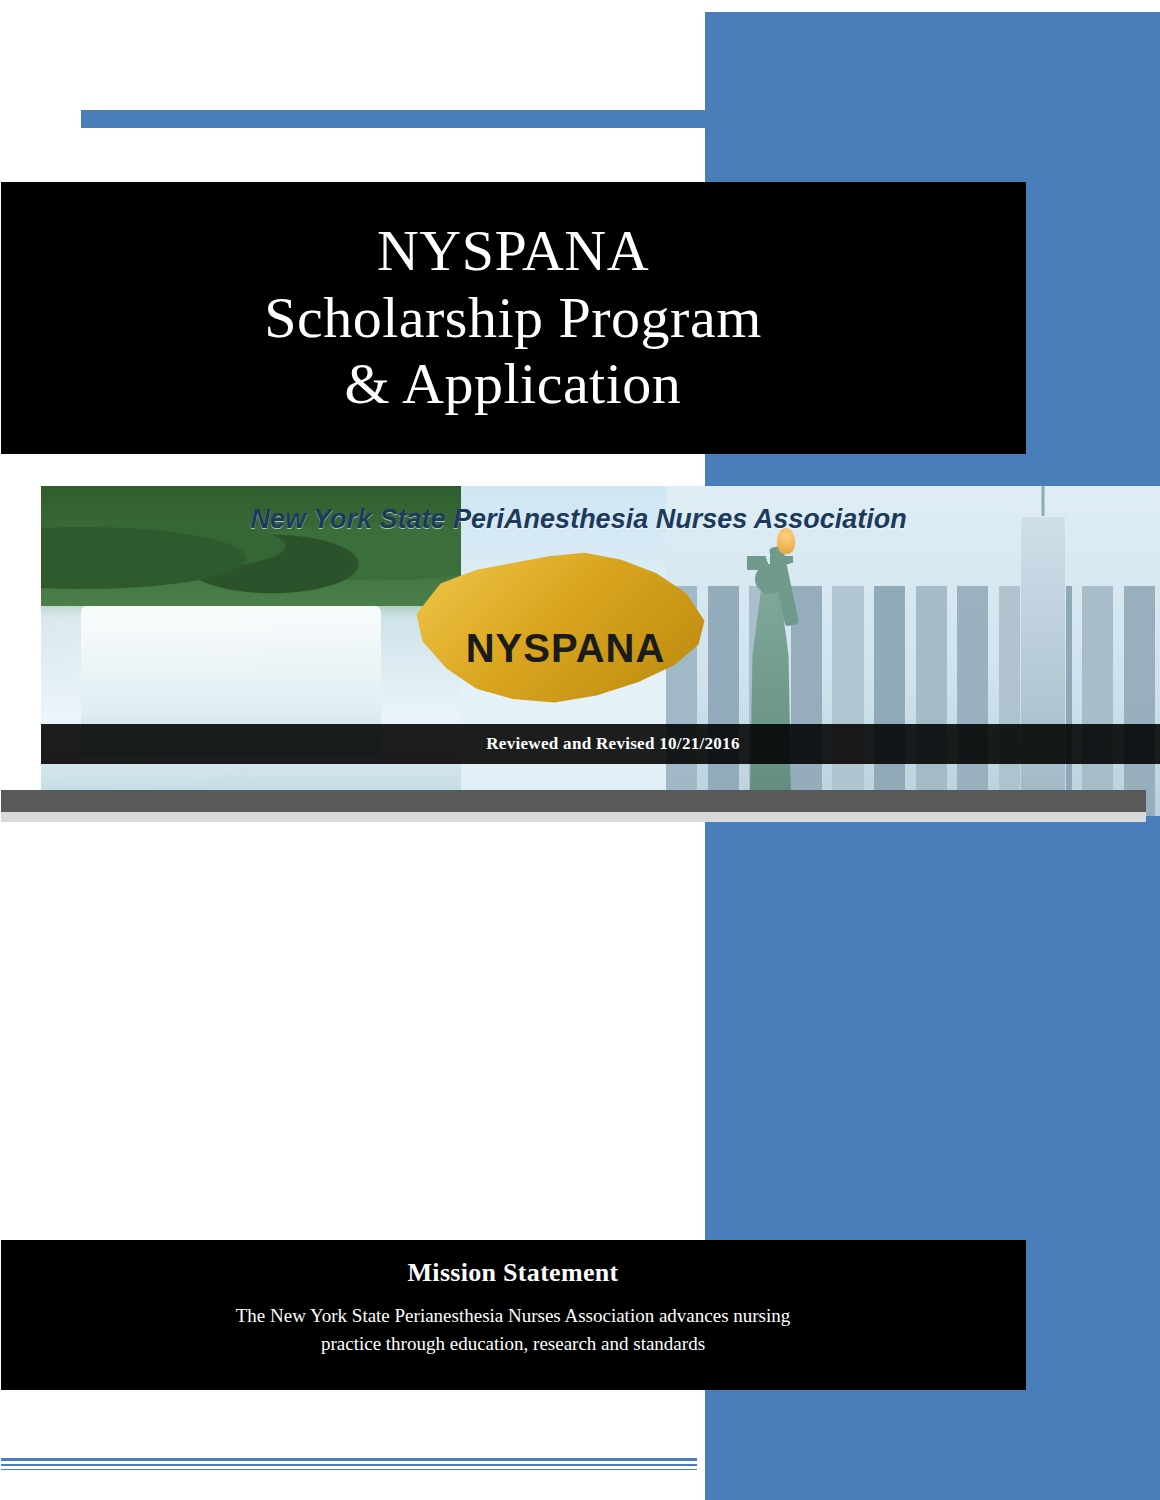NYSPANA
Scholarship Program
& Application
New York State PeriAnesthesia Nurses Association
NYSPANA
Reviewed and Revised 10/21/2016
Mission Statement
The New York State Perianesthesia Nurses Association advances nursing
practice through education, research and standards